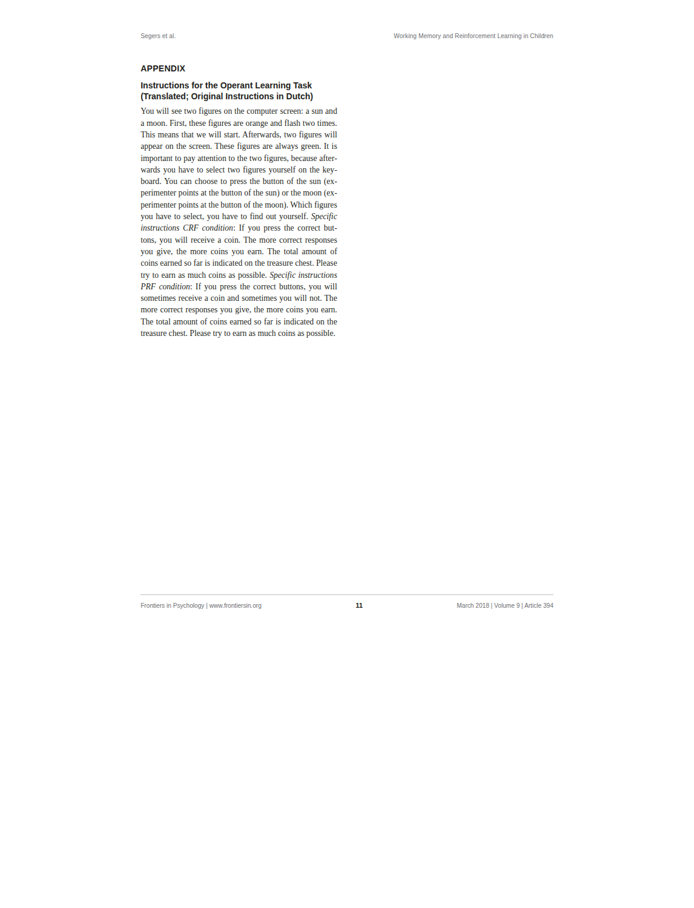Segers et al.
Working Memory and Reinforcement Learning in Children
APPENDIX
Instructions for the Operant Learning Task (Translated; Original Instructions in Dutch)
You will see two figures on the computer screen: a sun and a moon. First, these figures are orange and flash two times. This means that we will start. Afterwards, two figures will appear on the screen. These figures are always green. It is important to pay attention to the two figures, because afterwards you have to select two figures yourself on the keyboard. You can choose to press the button of the sun (experimenter points at the button of the sun) or the moon (experimenter points at the button of the moon). Which figures you have to select, you have to find out yourself. Specific instructions CRF condition: If you press the correct buttons, you will receive a coin. The more correct responses you give, the more coins you earn. The total amount of coins earned so far is indicated on the treasure chest. Please try to earn as much coins as possible. Specific instructions PRF condition: If you press the correct buttons, you will sometimes receive a coin and sometimes you will not. The more correct responses you give, the more coins you earn. The total amount of coins earned so far is indicated on the treasure chest. Please try to earn as much coins as possible.
Frontiers in Psychology | www.frontiersin.org
11
March 2018 | Volume 9 | Article 394